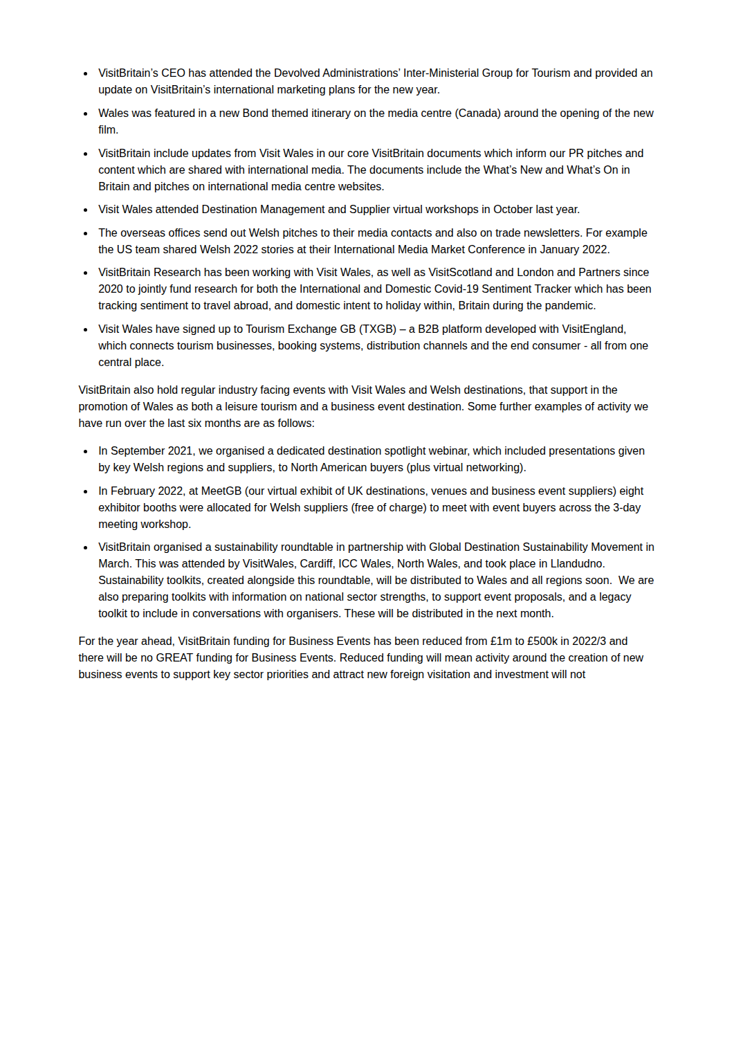VisitBritain’s CEO has attended the Devolved Administrations’ Inter-Ministerial Group for Tourism and provided an update on VisitBritain’s international marketing plans for the new year.
Wales was featured in a new Bond themed itinerary on the media centre (Canada) around the opening of the new film.
VisitBritain include updates from Visit Wales in our core VisitBritain documents which inform our PR pitches and content which are shared with international media. The documents include the What’s New and What’s On in Britain and pitches on international media centre websites.
Visit Wales attended Destination Management and Supplier virtual workshops in October last year.
The overseas offices send out Welsh pitches to their media contacts and also on trade newsletters. For example the US team shared Welsh 2022 stories at their International Media Market Conference in January 2022.
VisitBritain Research has been working with Visit Wales, as well as VisitScotland and London and Partners since 2020 to jointly fund research for both the International and Domestic Covid-19 Sentiment Tracker which has been tracking sentiment to travel abroad, and domestic intent to holiday within, Britain during the pandemic.
Visit Wales have signed up to Tourism Exchange GB (TXGB) – a B2B platform developed with VisitEngland, which connects tourism businesses, booking systems, distribution channels and the end consumer - all from one central place.
VisitBritain also hold regular industry facing events with Visit Wales and Welsh destinations, that support in the promotion of Wales as both a leisure tourism and a business event destination. Some further examples of activity we have run over the last six months are as follows:
In September 2021, we organised a dedicated destination spotlight webinar, which included presentations given by key Welsh regions and suppliers, to North American buyers (plus virtual networking).
In February 2022, at MeetGB (our virtual exhibit of UK destinations, venues and business event suppliers) eight exhibitor booths were allocated for Welsh suppliers (free of charge) to meet with event buyers across the 3-day meeting workshop.
VisitBritain organised a sustainability roundtable in partnership with Global Destination Sustainability Movement in March. This was attended by VisitWales, Cardiff, ICC Wales, North Wales, and took place in Llandudno. Sustainability toolkits, created alongside this roundtable, will be distributed to Wales and all regions soon. We are also preparing toolkits with information on national sector strengths, to support event proposals, and a legacy toolkit to include in conversations with organisers. These will be distributed in the next month.
For the year ahead, VisitBritain funding for Business Events has been reduced from £1m to £500k in 2022/3 and there will be no GREAT funding for Business Events. Reduced funding will mean activity around the creation of new business events to support key sector priorities and attract new foreign visitation and investment will not